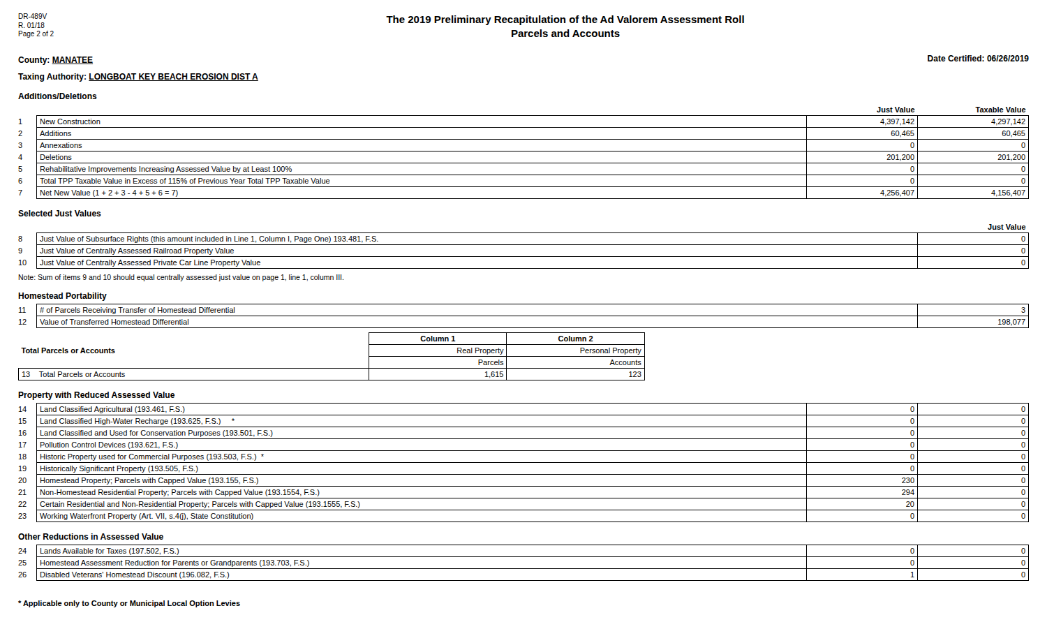DR-489V
R. 01/18
Page 2 of 2
The 2019 Preliminary Recapitulation of the Ad Valorem Assessment Roll Parcels and Accounts
County: MANATEE
Date Certified: 06/26/2019
Taxing Authority: LONGBOAT KEY BEACH EROSION DIST A
Additions/Deletions
| | | Just Value | Taxable Value |
| 1 | New Construction | 4,397,142 | 4,297,142 |
| 2 | Additions | 60,465 | 60,465 |
| 3 | Annexations | 0 | 0 |
| 4 | Deletions | 201,200 | 201,200 |
| 5 | Rehabilitative Improvements Increasing Assessed Value by at Least 100% | 0 | 0 |
| 6 | Total TPP Taxable Value in Excess of 115% of Previous Year Total TPP Taxable Value | 0 | 0 |
| 7 | Net New Value (1 + 2 + 3 - 4 + 5 + 6 = 7) | 4,256,407 | 4,156,407 |
Selected Just Values
| | | Just Value |
| 8 | Just Value of Subsurface Rights (this amount included in Line 1, Column I, Page One) 193.481, F.S. | 0 |
| 9 | Just Value of Centrally Assessed Railroad Property Value | 0 |
| 10 | Just Value of Centrally Assessed Private Car Line Property Value | 0 |
Note: Sum of items 9 and 10 should equal centrally assessed just value on page 1, line 1, column III.
Homestead Portability
| 11 | # of Parcels Receiving Transfer of Homestead Differential | 3 |
| 12 | Value of Transferred Homestead Differential | 198,077 |
| | Column 1 | Column 2 |
| Total Parcels or Accounts | Real Property | Personal Property |
| | Parcels | Accounts |
| 13 Total Parcels or Accounts | 1,615 | 123 |
Property with Reduced Assessed Value
| 14 | Land Classified Agricultural (193.461, F.S.) | 0 | 0 |
| 15 | Land Classified High-Water Recharge (193.625, F.S.) * | 0 | 0 |
| 16 | Land Classified and Used for Conservation Purposes (193.501, F.S.) | 0 | 0 |
| 17 | Pollution Control Devices (193.621, F.S.) | 0 | 0 |
| 18 | Historic Property used for Commercial Purposes (193.503, F.S.) * | 0 | 0 |
| 19 | Historically Significant Property (193.505, F.S.) | 0 | 0 |
| 20 | Homestead Property; Parcels with Capped Value (193.155, F.S.) | 230 | 0 |
| 21 | Non-Homestead Residential Property; Parcels with Capped Value (193.1554, F.S.) | 294 | 0 |
| 22 | Certain Residential and Non-Residential Property; Parcels with Capped Value (193.1555, F.S.) | 20 | 0 |
| 23 | Working Waterfront Property (Art. VII, s.4(j), State Constitution) | 0 | 0 |
Other Reductions in Assessed Value
| 24 | Lands Available for Taxes (197.502, F.S.) | 0 | 0 |
| 25 | Homestead Assessment Reduction for Parents or Grandparents (193.703, F.S.) | 0 | 0 |
| 26 | Disabled Veterans' Homestead Discount (196.082, F.S.) | 1 | 0 |
* Applicable only to County or Municipal Local Option Levies